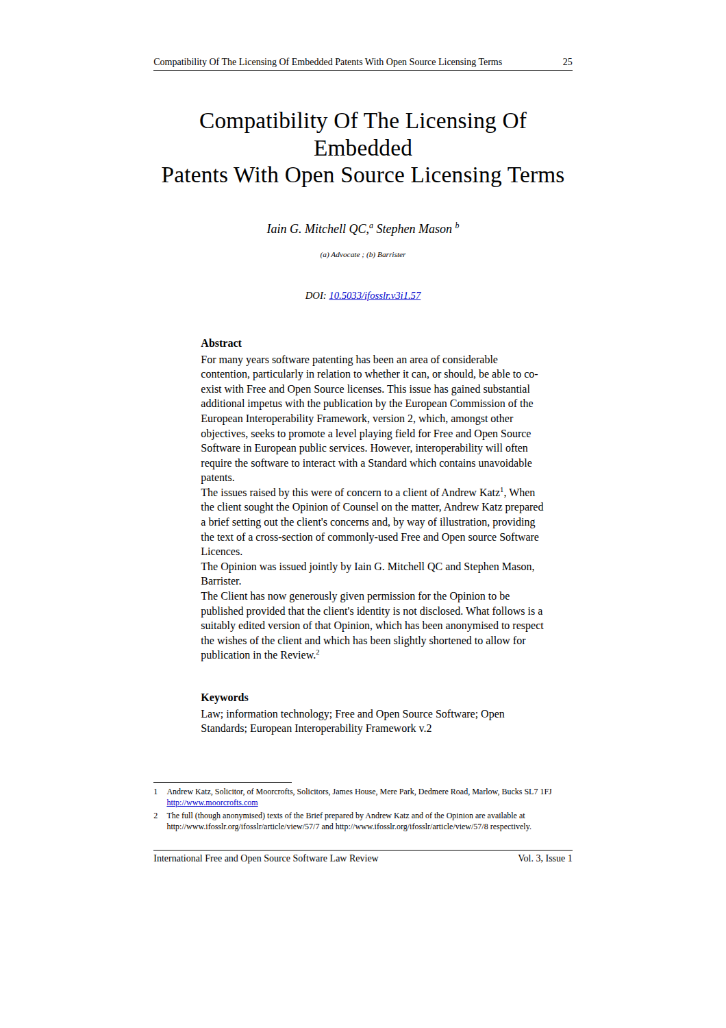Compatibility Of The Licensing Of Embedded Patents With Open Source Licensing Terms 25
Compatibility Of The Licensing Of Embedded
Patents With Open Source Licensing Terms
Iain G. Mitchell QC,a Stephen Mason b
(a) Advocate ; (b) Barrister
DOI: 10.5033/ifosslr.v3i1.57
Abstract
For many years software patenting has been an area of considerable contention, particularly in relation to whether it can, or should, be able to co-exist with Free and Open Source licenses. This issue has gained substantial additional impetus with the publication by the European Commission of the European Interoperability Framework, version 2, which, amongst other objectives, seeks to promote a level playing field for Free and Open Source Software in European public services. However, interoperability will often require the software to interact with a Standard which contains unavoidable patents.
The issues raised by this were of concern to a client of Andrew Katz1, When the client sought the Opinion of Counsel on the matter, Andrew Katz prepared a brief setting out the client's concerns and, by way of illustration, providing the text of a cross-section of commonly-used Free and Open source Software Licences.
The Opinion was issued jointly by Iain G. Mitchell QC and Stephen Mason, Barrister.
The Client has now generously given permission for the Opinion to be published provided that the client's identity is not disclosed. What follows is a suitably edited version of that Opinion, which has been anonymised to respect the wishes of the client and which has been slightly shortened to allow for publication in the Review.2
Keywords
Law; information technology; Free and Open Source Software; Open Standards; European Interoperability Framework v.2
1 Andrew Katz, Solicitor, of Moorcrofts, Solicitors, James House, Mere Park, Dedmere Road, Marlow, Bucks SL7 1FJ
http://www.moorcrofts.com
2 The full (though anonymised) texts of the Brief prepared by Andrew Katz and of the Opinion are available at http://www.ifosslr.org/ifosslr/article/view/57/7 and http://www.ifosslr.org/ifosslr/article/view/57/8 respectively.
International Free and Open Source Software Law Review Vol. 3, Issue 1